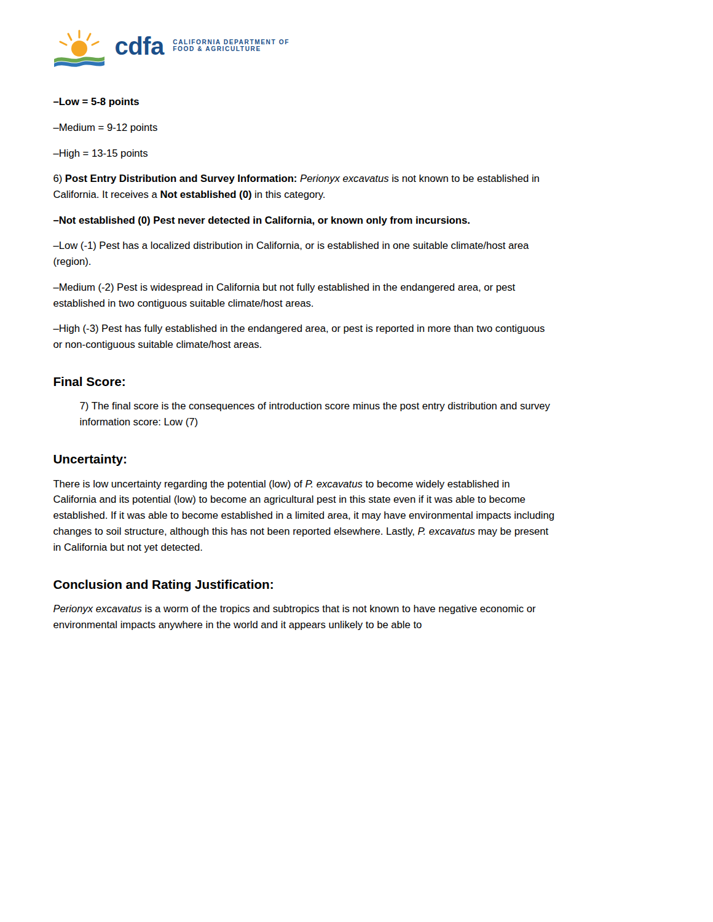cdfa California Department of Food & Agriculture
–Low = 5-8 points
–Medium = 9-12 points
–High = 13-15 points
6) Post Entry Distribution and Survey Information: Perionyx excavatus is not known to be established in California. It receives a Not established (0) in this category.
–Not established (0) Pest never detected in California, or known only from incursions.
–Low (-1) Pest has a localized distribution in California, or is established in one suitable climate/host area (region).
–Medium (-2) Pest is widespread in California but not fully established in the endangered area, or pest established in two contiguous suitable climate/host areas.
–High (-3) Pest has fully established in the endangered area, or pest is reported in more than two contiguous or non-contiguous suitable climate/host areas.
Final Score:
7) The final score is the consequences of introduction score minus the post entry distribution and survey information score: Low (7)
Uncertainty:
There is low uncertainty regarding the potential (low) of P. excavatus to become widely established in California and its potential (low) to become an agricultural pest in this state even if it was able to become established. If it was able to become established in a limited area, it may have environmental impacts including changes to soil structure, although this has not been reported elsewhere. Lastly, P. excavatus may be present in California but not yet detected.
Conclusion and Rating Justification:
Perionyx excavatus is a worm of the tropics and subtropics that is not known to have negative economic or environmental impacts anywhere in the world and it appears unlikely to be able to